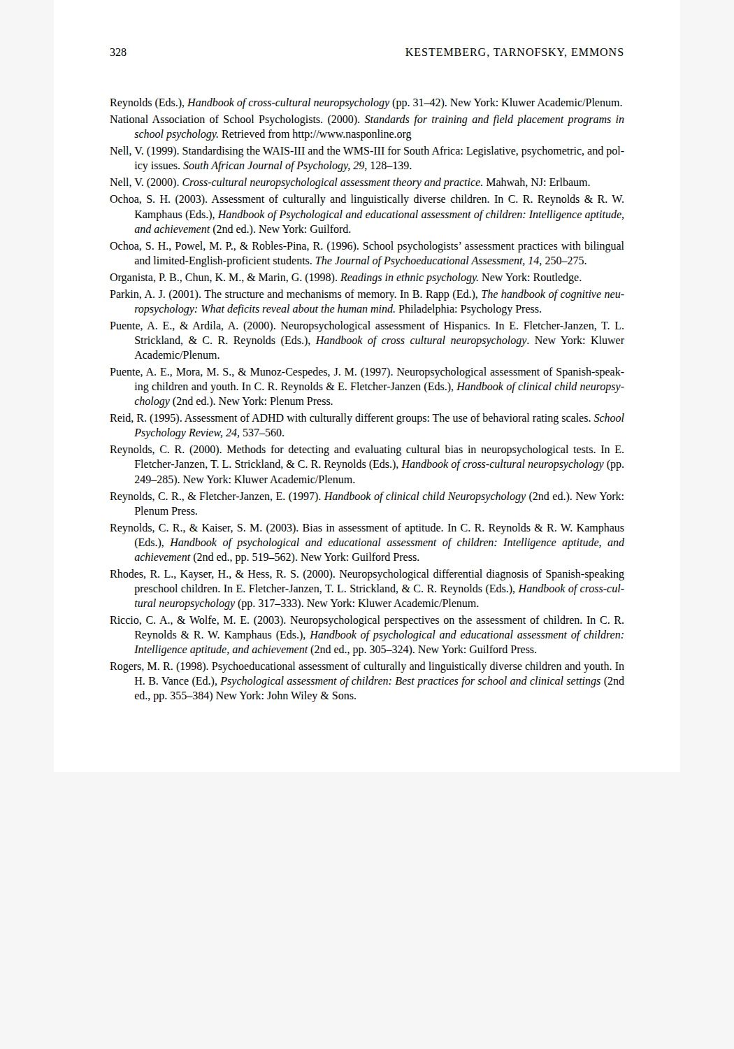328 Kestemberg, Tarnofsky, Emmons
Reynolds (Eds.), Handbook of cross-cultural neuropsychology (pp. 31–42). New York: Kluwer Academic/Plenum.
National Association of School Psychologists. (2000). Standards for training and field placement programs in school psychology. Retrieved from http://www.nasponline.org
Nell, V. (1999). Standardising the WAIS-III and the WMS-III for South Africa: Legislative, psychometric, and policy issues. South African Journal of Psychology, 29, 128–139.
Nell, V. (2000). Cross-cultural neuropsychological assessment theory and practice. Mahwah, NJ: Erlbaum.
Ochoa, S. H. (2003). Assessment of culturally and linguistically diverse children. In C. R. Reynolds & R. W. Kamphaus (Eds.), Handbook of Psychological and educational assessment of children: Intelligence aptitude, and achievement (2nd ed.). New York: Guilford.
Ochoa, S. H., Powel, M. P., & Robles-Pina, R. (1996). School psychologists’ assessment practices with bilingual and limited-English-proficient students. The Journal of Psychoeducational Assessment, 14, 250–275.
Organista, P. B., Chun, K. M., & Marin, G. (1998). Readings in ethnic psychology. New York: Routledge.
Parkin, A. J. (2001). The structure and mechanisms of memory. In B. Rapp (Ed.), The handbook of cognitive neuropsychology: What deficits reveal about the human mind. Philadelphia: Psychology Press.
Puente, A. E., & Ardila, A. (2000). Neuropsychological assessment of Hispanics. In E. Fletcher-Janzen, T. L. Strickland, & C. R. Reynolds (Eds.), Handbook of cross cultural neuropsychology. New York: Kluwer Academic/Plenum.
Puente, A. E., Mora, M. S., & Munoz-Cespedes, J. M. (1997). Neuropsychological assessment of Spanish-speaking children and youth. In C. R. Reynolds & E. Fletcher-Janzen (Eds.), Handbook of clinical child neuropsychology (2nd ed.). New York: Plenum Press.
Reid, R. (1995). Assessment of ADHD with culturally different groups: The use of behavioral rating scales. School Psychology Review, 24, 537–560.
Reynolds, C. R. (2000). Methods for detecting and evaluating cultural bias in neuropsychological tests. In E. Fletcher-Janzen, T. L. Strickland, & C. R. Reynolds (Eds.), Handbook of cross-cultural neuropsychology (pp. 249–285). New York: Kluwer Academic/Plenum.
Reynolds, C. R., & Fletcher-Janzen, E. (1997). Handbook of clinical child Neuropsychology (2nd ed.). New York: Plenum Press.
Reynolds, C. R., & Kaiser, S. M. (2003). Bias in assessment of aptitude. In C. R. Reynolds & R. W. Kamphaus (Eds.), Handbook of psychological and educational assessment of children: Intelligence aptitude, and achievement (2nd ed., pp. 519–562). New York: Guilford Press.
Rhodes, R. L., Kayser, H., & Hess, R. S. (2000). Neuropsychological differential diagnosis of Spanish-speaking preschool children. In E. Fletcher-Janzen, T. L. Strickland, & C. R. Reynolds (Eds.), Handbook of cross-cultural neuropsychology (pp. 317–333). New York: Kluwer Academic/Plenum.
Riccio, C. A., & Wolfe, M. E. (2003). Neuropsychological perspectives on the assessment of children. In C. R. Reynolds & R. W. Kamphaus (Eds.), Handbook of psychological and educational assessment of children: Intelligence aptitude, and achievement (2nd ed., pp. 305–324). New York: Guilford Press.
Rogers, M. R. (1998). Psychoeducational assessment of culturally and linguistically diverse children and youth. In H. B. Vance (Ed.), Psychological assessment of children: Best practices for school and clinical settings (2nd ed., pp. 355–384) New York: John Wiley & Sons.